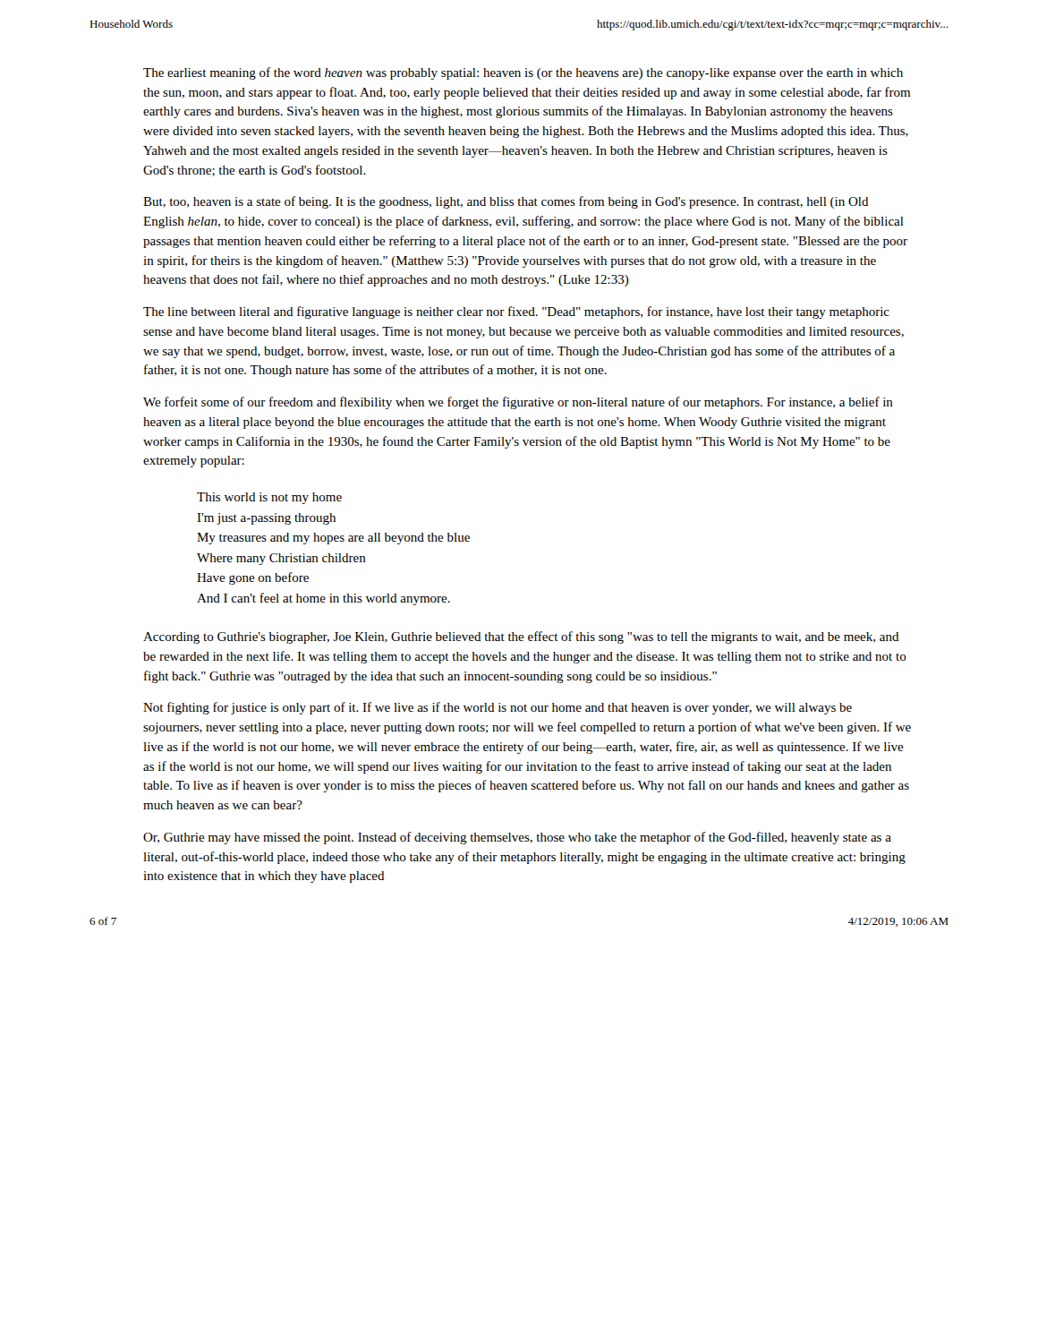Household Words https://quod.lib.umich.edu/cgi/t/text/text-idx?cc=mqr;c=mqr;c=mqrarchiv...
The earliest meaning of the word heaven was probably spatial: heaven is (or the heavens are) the canopy-like expanse over the earth in which the sun, moon, and stars appear to float. And, too, early people believed that their deities resided up and away in some celestial abode, far from earthly cares and burdens. Siva's heaven was in the highest, most glorious summits of the Himalayas. In Babylonian astronomy the heavens were divided into seven stacked layers, with the seventh heaven being the highest. Both the Hebrews and the Muslims adopted this idea. Thus, Yahweh and the most exalted angels resided in the seventh layer—heaven's heaven. In both the Hebrew and Christian scriptures, heaven is God's throne; the earth is God's footstool.
But, too, heaven is a state of being. It is the goodness, light, and bliss that comes from being in God's presence. In contrast, hell (in Old English helan, to hide, cover to conceal) is the place of darkness, evil, suffering, and sorrow: the place where God is not. Many of the biblical passages that mention heaven could either be referring to a literal place not of the earth or to an inner, God-present state. "Blessed are the poor in spirit, for theirs is the kingdom of heaven." (Matthew 5:3) "Provide yourselves with purses that do not grow old, with a treasure in the heavens that does not fail, where no thief approaches and no moth destroys." (Luke 12:33)
The line between literal and figurative language is neither clear nor fixed. "Dead" metaphors, for instance, have lost their tangy metaphoric sense and have become bland literal usages. Time is not money, but because we perceive both as valuable commodities and limited resources, we say that we spend, budget, borrow, invest, waste, lose, or run out of time. Though the Judeo-Christian god has some of the attributes of a father, it is not one. Though nature has some of the attributes of a mother, it is not one.
We forfeit some of our freedom and flexibility when we forget the figurative or non-literal nature of our metaphors. For instance, a belief in heaven as a literal place beyond the blue encourages the attitude that the earth is not one's home. When Woody Guthrie visited the migrant worker camps in California in the 1930s, he found the Carter Family's version of the old Baptist hymn "This World is Not My Home" to be extremely popular:
This world is not my home
I'm just a-passing through
My treasures and my hopes are all beyond the blue
Where many Christian children
Have gone on before
And I can't feel at home in this world anymore.
According to Guthrie's biographer, Joe Klein, Guthrie believed that the effect of this song "was to tell the migrants to wait, and be meek, and be rewarded in the next life. It was telling them to accept the hovels and the hunger and the disease. It was telling them not to strike and not to fight back." Guthrie was "outraged by the idea that such an innocent-sounding song could be so insidious."
Not fighting for justice is only part of it. If we live as if the world is not our home and that heaven is over yonder, we will always be sojourners, never settling into a place, never putting down roots; nor will we feel compelled to return a portion of what we've been given. If we live as if the world is not our home, we will never embrace the entirety of our being—earth, water, fire, air, as well as quintessence. If we live as if the world is not our home, we will spend our lives waiting for our invitation to the feast to arrive instead of taking our seat at the laden table. To live as if heaven is over yonder is to miss the pieces of heaven scattered before us. Why not fall on our hands and knees and gather as much heaven as we can bear?
Or, Guthrie may have missed the point. Instead of deceiving themselves, those who take the metaphor of the God-filled, heavenly state as a literal, out-of-this-world place, indeed those who take any of their metaphors literally, might be engaging in the ultimate creative act: bringing into existence that in which they have placed
6 of 7 4/12/2019, 10:06 AM